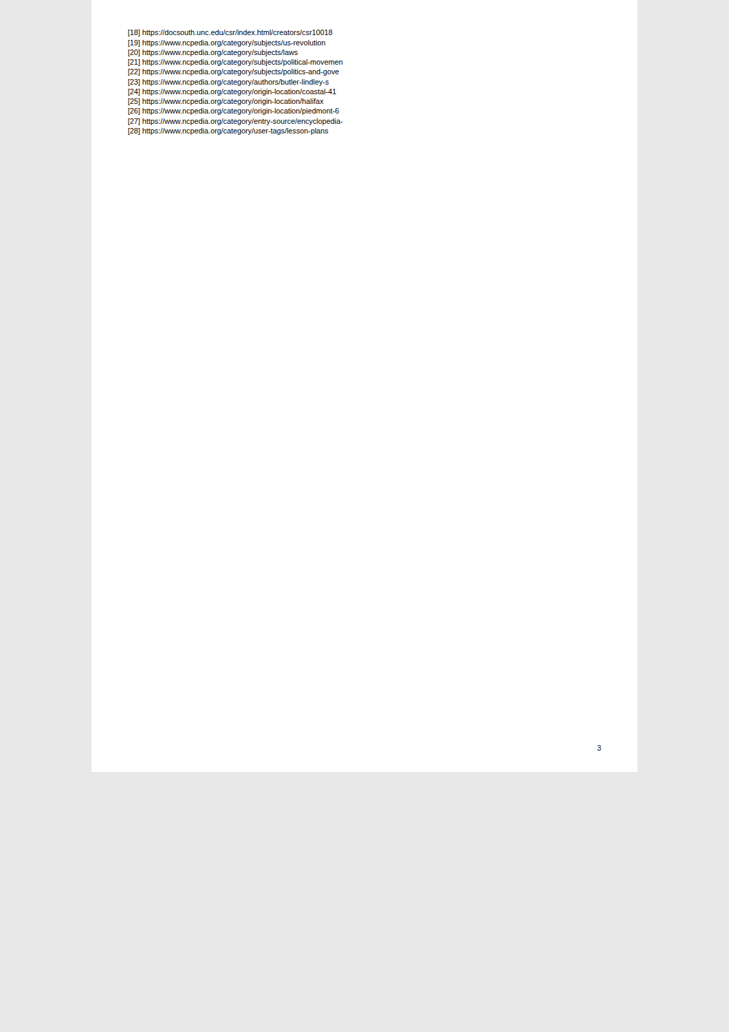[18] https://docsouth.unc.edu/csr/index.html/creators/csr10018
[19] https://www.ncpedia.org/category/subjects/us-revolution
[20] https://www.ncpedia.org/category/subjects/laws
[21] https://www.ncpedia.org/category/subjects/political-movemen
[22] https://www.ncpedia.org/category/subjects/politics-and-gove
[23] https://www.ncpedia.org/category/authors/butler-lindley-s
[24] https://www.ncpedia.org/category/origin-location/coastal-41
[25] https://www.ncpedia.org/category/origin-location/halifax
[26] https://www.ncpedia.org/category/origin-location/piedmont-6
[27] https://www.ncpedia.org/category/entry-source/encyclopedia-
[28] https://www.ncpedia.org/category/user-tags/lesson-plans
3